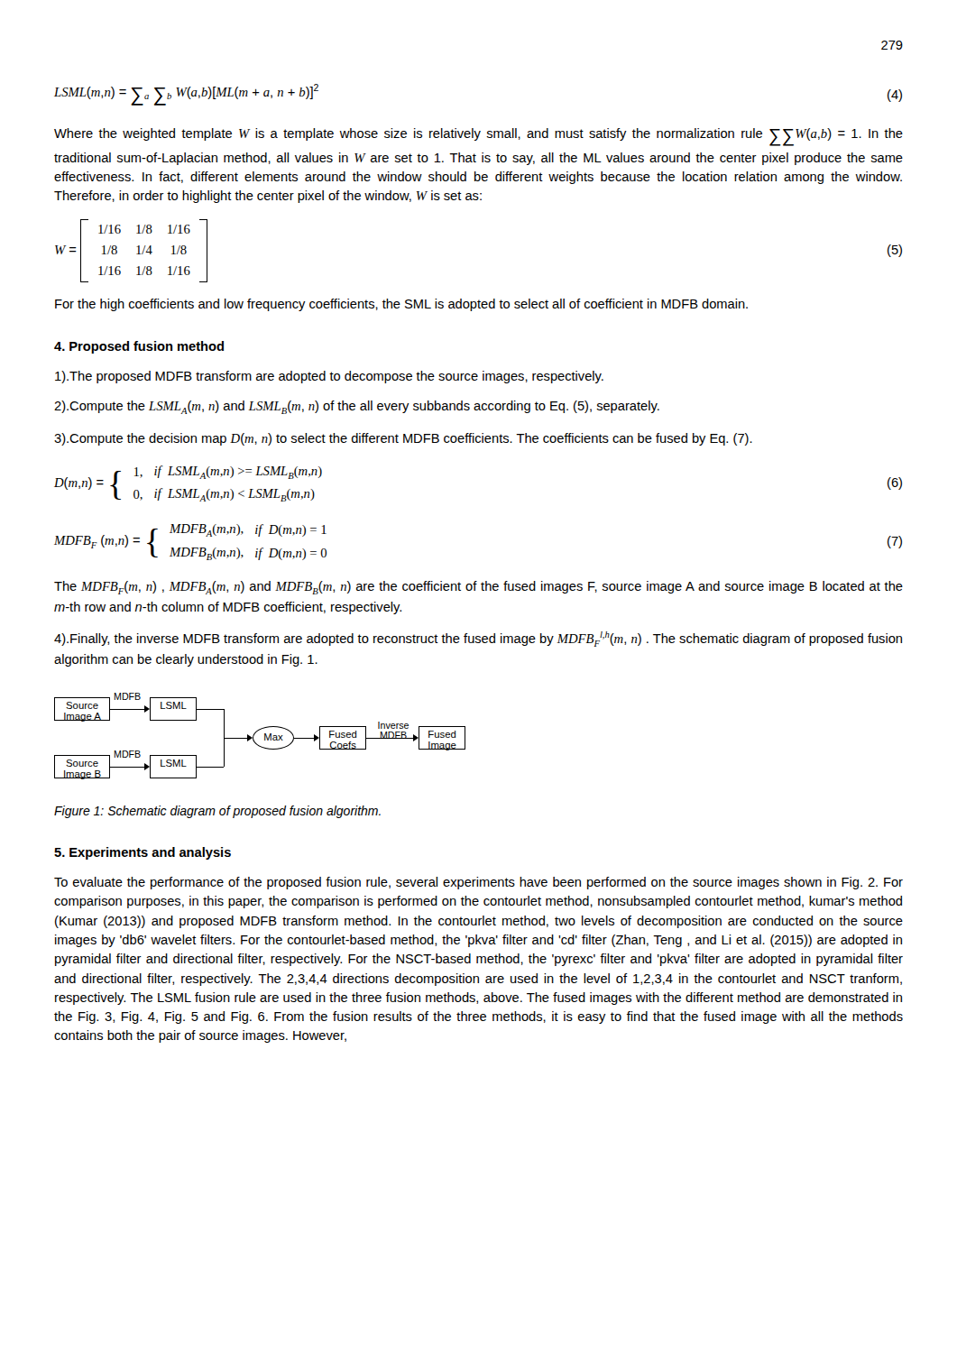279
LSML(m,n) = ∑a ∑b W(a,b)[ML(m + a, n + b)]2
(4)
Where the weighted template W is a template whose size is relatively small, and must satisfy the normalization rule ∑∑W(a,b) = 1. In the traditional sum-of-Laplacian method, all values in W are set to 1. That is to say, all the ML values around the center pixel produce the same effectiveness. In fact, different elements around the window should be different weights because the location relation among the window. Therefore, in order to highlight the center pixel of the window, W is set as:
W =
| 1/16 | 1/8 | 1/16 |
| 1/8 | 1/4 | 1/8 |
| 1/16 | 1/8 | 1/16 |
(5)
For the high coefficients and low frequency coefficients, the SML is adopted to select all of coefficient in MDFB domain.
4. Proposed fusion method
1).The proposed MDFB transform are adopted to decompose the source images, respectively.
2).Compute the LSMLA(m, n) and LSMLB(m, n) of the all every subbands according to Eq. (5), separately.
3).Compute the decision map D(m, n) to select the different MDFB coefficients. The coefficients can be fused by Eq. (7).
D(m,n) = {
| 1, | if LSML A ( m , n ) >= LSML B ( m , n ) |
| 0, | if LSML A ( m , n ) < LSML B ( m , n ) |
(6)
MDFBF (m,n) = {
| MDFB A ( m , n ), | if D ( m , n ) = 1 |
| MDFB B ( m , n ), | if D ( m , n ) = 0 |
(7)
The MDFBF(m, n) , MDFBA(m, n) and MDFBB(m, n) are the coefficient of the fused images F, source image A and source image B located at the m-th row and n-th column of MDFB coefficient, respectively.
4).Finally, the inverse MDFB transform are adopted to reconstruct the fused image by MDFBFl,h(m, n) . The schematic diagram of proposed fusion algorithm can be clearly understood in Fig. 1.
Source
Image A
MDFB
LSML
Source
Image B
MDFB
LSML
Max
Fused
Coefs
Inverse
MDFB
Fused
Image
Figure 1: Schematic diagram of proposed fusion algorithm.
5. Experiments and analysis
To evaluate the performance of the proposed fusion rule, several experiments have been performed on the source images shown in Fig. 2. For comparison purposes, in this paper, the comparison is performed on the contourlet method, nonsubsampled contourlet method, kumar's method (Kumar (2013)) and proposed MDFB transform method. In the contourlet method, two levels of decomposition are conducted on the source images by 'db6' wavelet filters. For the contourlet-based method, the 'pkva' filter and 'cd' filter (Zhan, Teng , and Li et al. (2015)) are adopted in pyramidal filter and directional filter, respectively. For the NSCT-based method, the 'pyrexc' filter and 'pkva' filter are adopted in pyramidal filter and directional filter, respectively. The 2,3,4,4 directions decomposition are used in the level of 1,2,3,4 in the contourlet and NSCT tranform, respectively. The LSML fusion rule are used in the three fusion methods, above. The fused images with the different method are demonstrated in the Fig. 3, Fig. 4, Fig. 5 and Fig. 6. From the fusion results of the three methods, it is easy to find that the fused image with all the methods contains both the pair of source images. However,